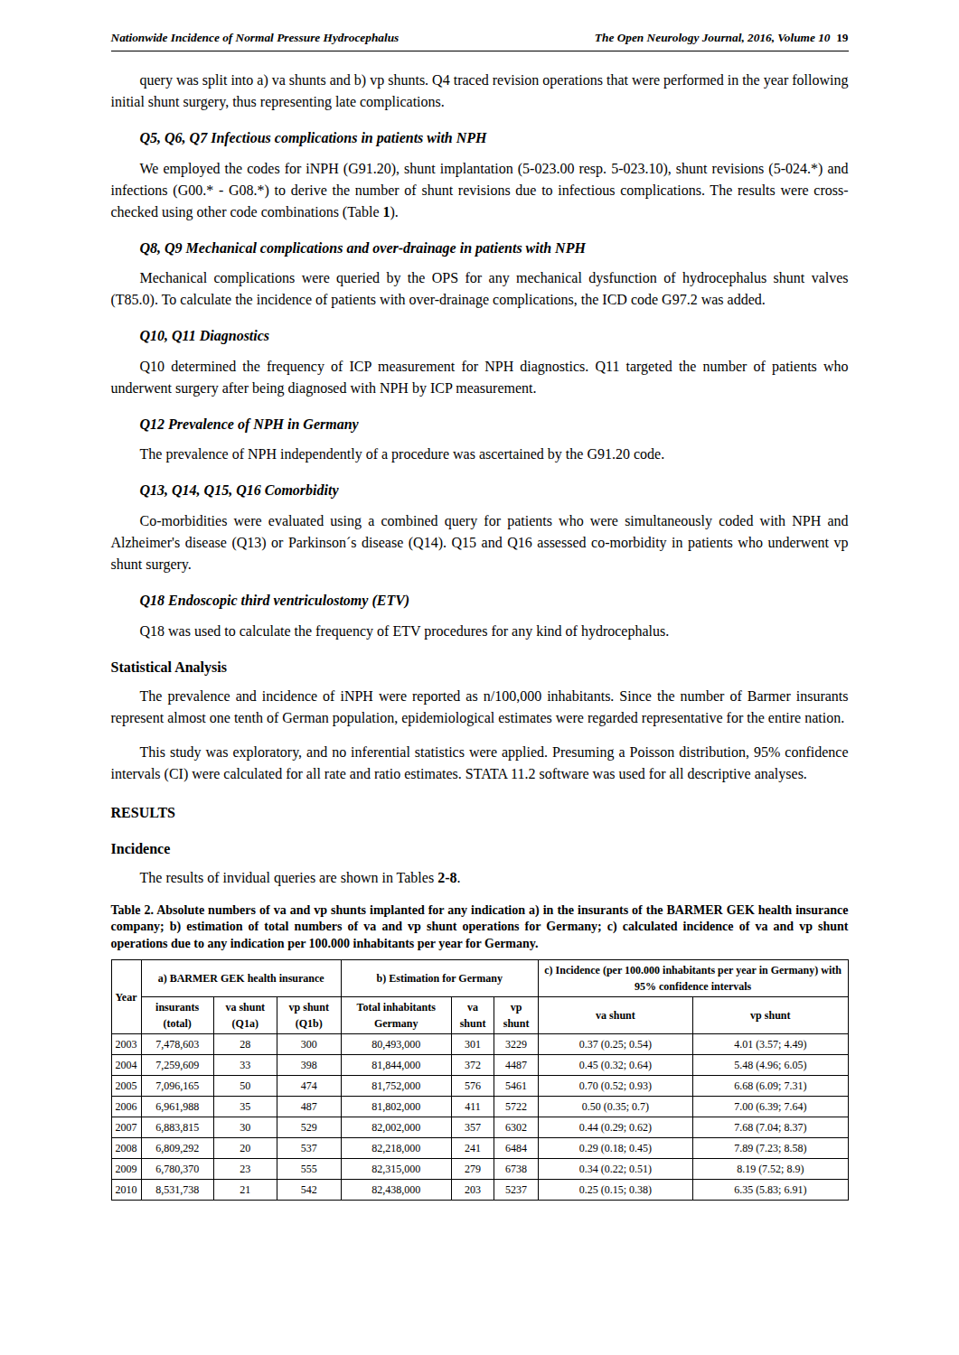Nationwide Incidence of Normal Pressure Hydrocephalus The Open Neurology Journal, 2016, Volume 10 19
query was split into a) va shunts and b) vp shunts. Q4 traced revision operations that were performed in the year following initial shunt surgery, thus representing late complications.
Q5, Q6, Q7 Infectious complications in patients with NPH
We employed the codes for iNPH (G91.20), shunt implantation (5-023.00 resp. 5-023.10), shunt revisions (5-024.*) and infections (G00.* - G08.*) to derive the number of shunt revisions due to infectious complications. The results were cross-checked using other code combinations (Table 1).
Q8, Q9 Mechanical complications and over-drainage in patients with NPH
Mechanical complications were queried by the OPS for any mechanical dysfunction of hydrocephalus shunt valves (T85.0). To calculate the incidence of patients with over-drainage complications, the ICD code G97.2 was added.
Q10, Q11 Diagnostics
Q10 determined the frequency of ICP measurement for NPH diagnostics. Q11 targeted the number of patients who underwent surgery after being diagnosed with NPH by ICP measurement.
Q12 Prevalence of NPH in Germany
The prevalence of NPH independently of a procedure was ascertained by the G91.20 code.
Q13, Q14, Q15, Q16 Comorbidity
Co-morbidities were evaluated using a combined query for patients who were simultaneously coded with NPH and Alzheimer's disease (Q13) or Parkinson´s disease (Q14). Q15 and Q16 assessed co-morbidity in patients who underwent vp shunt surgery.
Q18 Endoscopic third ventriculostomy (ETV)
Q18 was used to calculate the frequency of ETV procedures for any kind of hydrocephalus.
Statistical Analysis
The prevalence and incidence of iNPH were reported as n/100,000 inhabitants. Since the number of Barmer insurants represent almost one tenth of German population, epidemiological estimates were regarded representative for the entire nation.
This study was exploratory, and no inferential statistics were applied. Presuming a Poisson distribution, 95% confidence intervals (CI) were calculated for all rate and ratio estimates. STATA 11.2 software was used for all descriptive analyses.
RESULTS
Incidence
The results of invidual queries are shown in Tables 2-8.
Table 2. Absolute numbers of va and vp shunts implanted for any indication a) in the insurants of the BARMER GEK health insurance company; b) estimation of total numbers of va and vp shunt operations for Germany; c) calculated incidence of va and vp shunt operations due to any indication per 100.000 inhabitants per year for Germany.
| Year | a) BARMER GEK health insurance | b) Estimation for Germany | c) Incidence (per 100.000 inhabitants per year in Germany) with 95% confidence intervals |
| --- | --- | --- | --- |
| insurants (total) | va shunt (Q1a) | vp shunt (Q1b) | Total inhabitants Germany | va shunt | vp shunt | va shunt | vp shunt |
| 2003 | 7,478,603 | 28 | 300 | 80,493,000 | 301 | 3229 | 0.37 (0.25; 0.54) | 4.01 (3.57; 4.49) |
| 2004 | 7,259,609 | 33 | 398 | 81,844,000 | 372 | 4487 | 0.45 (0.32; 0.64) | 5.48 (4.96; 6.05) |
| 2005 | 7,096,165 | 50 | 474 | 81,752,000 | 576 | 5461 | 0.70 (0.52; 0.93) | 6.68 (6.09; 7.31) |
| 2006 | 6,961,988 | 35 | 487 | 81,802,000 | 411 | 5722 | 0.50 (0.35; 0.7) | 7.00 (6.39; 7.64) |
| 2007 | 6,883,815 | 30 | 529 | 82,002,000 | 357 | 6302 | 0.44 (0.29; 0.62) | 7.68 (7.04; 8.37) |
| 2008 | 6,809,292 | 20 | 537 | 82,218,000 | 241 | 6484 | 0.29 (0.18; 0.45) | 7.89 (7.23; 8.58) |
| 2009 | 6,780,370 | 23 | 555 | 82,315,000 | 279 | 6738 | 0.34 (0.22; 0.51) | 8.19 (7.52; 8.9) |
| 2010 | 8,531,738 | 21 | 542 | 82,438,000 | 203 | 5237 | 0.25 (0.15; 0.38) | 6.35 (5.83; 6.91) |